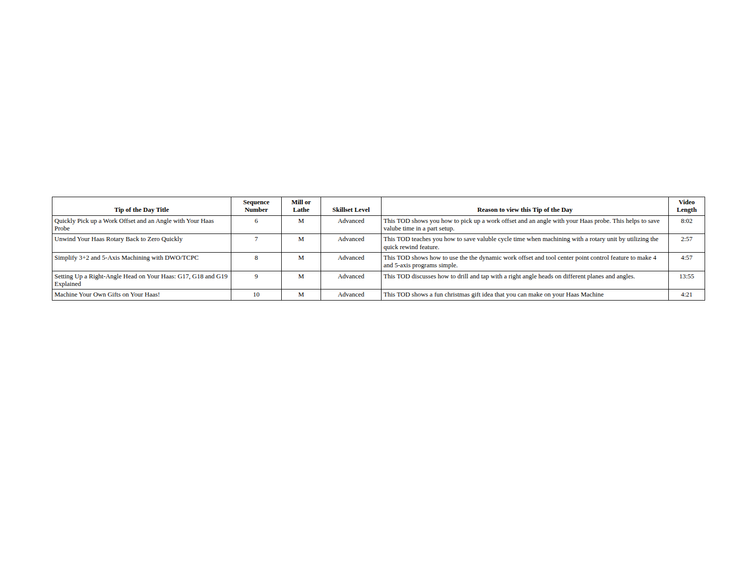| Tip of the Day Title | Sequence Number | Mill or Lathe | Skillset Level | Reason to view this Tip of the Day | Video Length |
| --- | --- | --- | --- | --- | --- |
| Quickly Pick up a Work Offset and an Angle with Your Haas Probe | 6 | M | Advanced | This TOD shows you how to pick up a work offset and an angle with your Haas probe. This helps to save valube time in a part setup. | 8:02 |
| Unwind Your Haas Rotary Back to Zero Quickly | 7 | M | Advanced | This TOD teaches you how to save valuble cycle time when machining with a rotary unit by utilizing the quick rewind feature. | 2:57 |
| Simplify 3+2 and 5-Axis Machining with DWO/TCPC | 8 | M | Advanced | This TOD shows how to use the the dynamic work offset and tool center point control feature to make 4 and 5-axis programs simple. | 4:57 |
| Setting Up a Right-Angle Head on Your Haas: G17, G18 and G19 Explained | 9 | M | Advanced | This TOD discusses how to drill and tap with a right angle heads on different planes and angles. | 13:55 |
| Machine Your Own Gifts on Your Haas! | 10 | M | Advanced | This TOD shows a fun christmas gift idea that you can make on your Haas Machine | 4:21 |